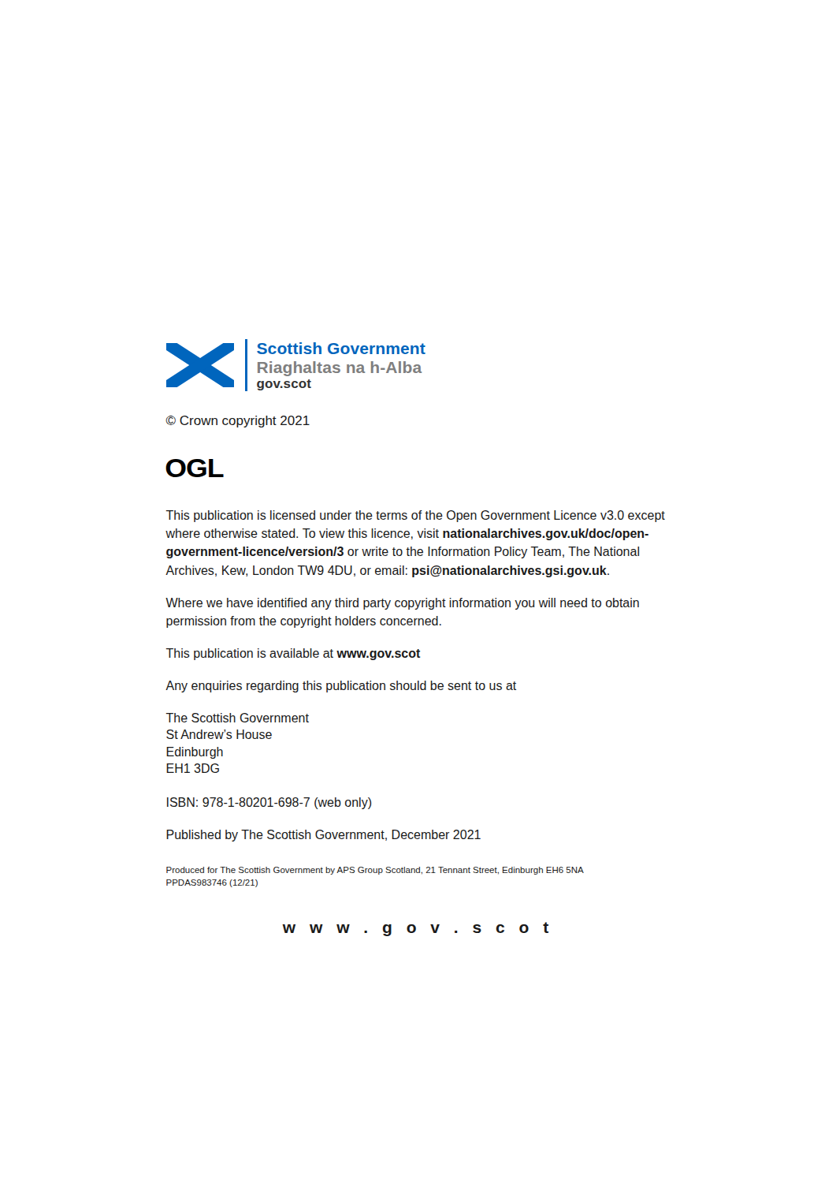Scottish Government
Riaghaltas na h-Alba
gov.scot
© Crown copyright 2021
OGL
This publication is licensed under the terms of the Open Government Licence v3.0 except where otherwise stated. To view this licence, visit nationalarchives.gov.uk/doc/open-government-licence/version/3 or write to the Information Policy Team, The National Archives, Kew, London TW9 4DU, or email: psi@nationalarchives.gsi.gov.uk.
Where we have identified any third party copyright information you will need to obtain permission from the copyright holders concerned.
This publication is available at www.gov.scot
Any enquiries regarding this publication should be sent to us at
The Scottish Government
St Andrew’s House
Edinburgh
EH1 3DG
ISBN: 978-1-80201-698-7 (web only)
Published by The Scottish Government, December 2021
Produced for The Scottish Government by APS Group Scotland, 21 Tennant Street, Edinburgh EH6 5NA
PPDAS983746 (12/21)
w w w . g o v . s c o t